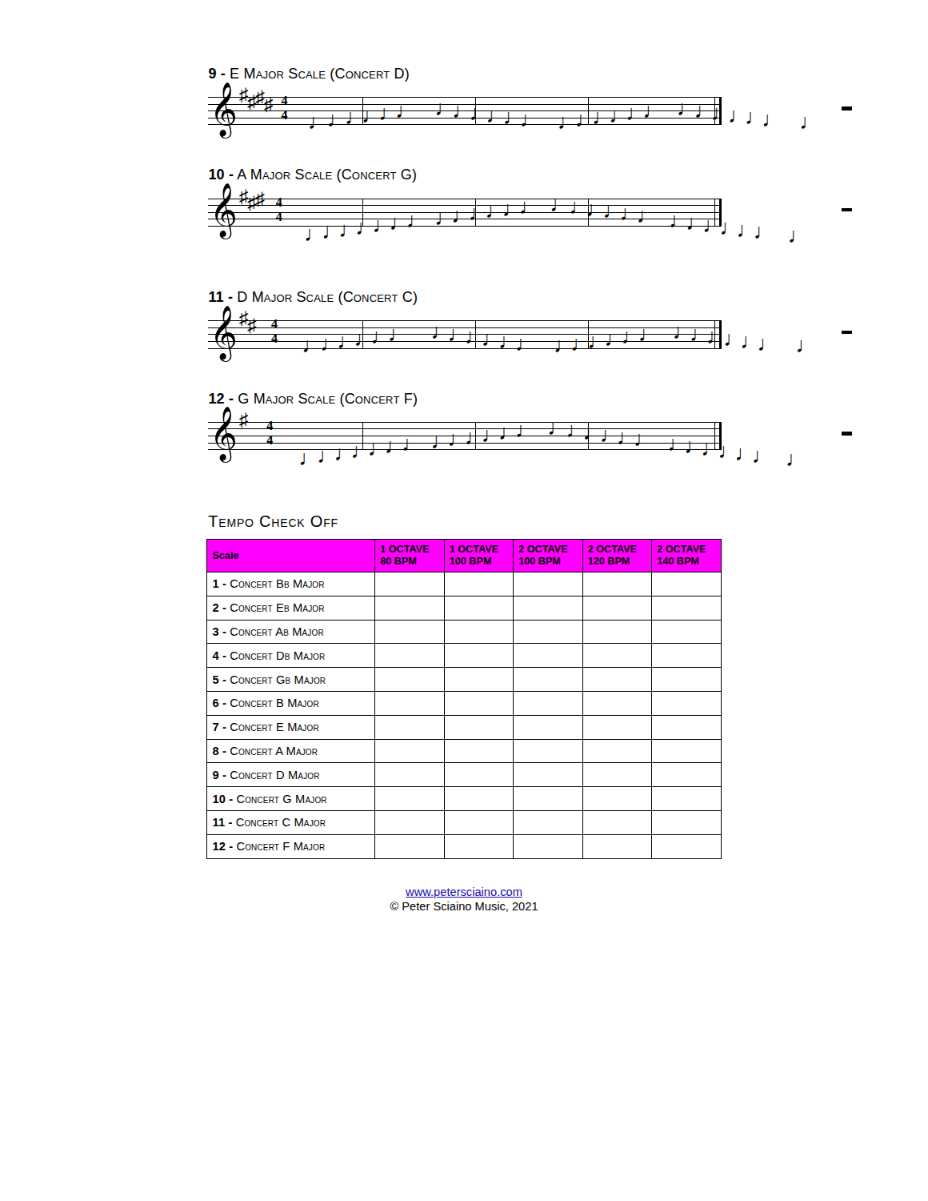9 - E Major Scale (Concert D)
𝄞
♯♯♯♯
4
4
♩
♩
♩
♩
♩
♩
♩
♩
♩
♩
♩
♩
♩
♩
♩
♩
♩
♩
♩
♩
♩
♩
♩
♩
♩
10 - A Major Scale (Concert G)
𝄞
♯♯♯
4
4
♩
♩
♩
♩
♩
♩
♩
♩
♩
♩
♩
♩
♩
♩
♩
♩
♩
♩
♩
♩
♩
♩
♩
♩
♩
♩
11 - D Major Scale (Concert C)
𝄞
♯♯
4
4
♩
♩
♩
♩
♩
♩
♩
♩
♩
♩
♩
♩
♩
♩
♩
♩
♩
♩
♩
♩
♩
♩
♩
♩
♩
12 - G Major Scale (Concert F)
𝄞
♯
4
4
♩
♩
♩
♩
♩
♩
♩
♩
♩
♩
♩
♩
♩
♩
♩
♩
♩
♩
♩
♩
♩
♩
♩
♩
♩
♩
Tempo Check Off
| Scale | 1 OCTAVE 80 BPM | 1 OCTAVE 100 BPM | 2 OCTAVE 100 BPM | 2 OCTAVE 120 BPM | 2 OCTAVE 140 BPM |
| --- | --- | --- | --- | --- | --- |
| 1 - Concert Bb Major | | | | | |
| 2 - Concert Eb Major | | | | | |
| 3 - Concert Ab Major | | | | | |
| 4 - Concert Db Major | | | | | |
| 5 - Concert Gb Major | | | | | |
| 6 - Concert B Major | | | | | |
| 7 - Concert E Major | | | | | |
| 8 - Concert A Major | | | | | |
| 9 - Concert D Major | | | | | |
| 10 - Concert G Major | | | | | |
| 11 - Concert C Major | | | | | |
| 12 - Concert F Major | | | | | |
www.petersciaino.com
© Peter Sciaino Music, 2021